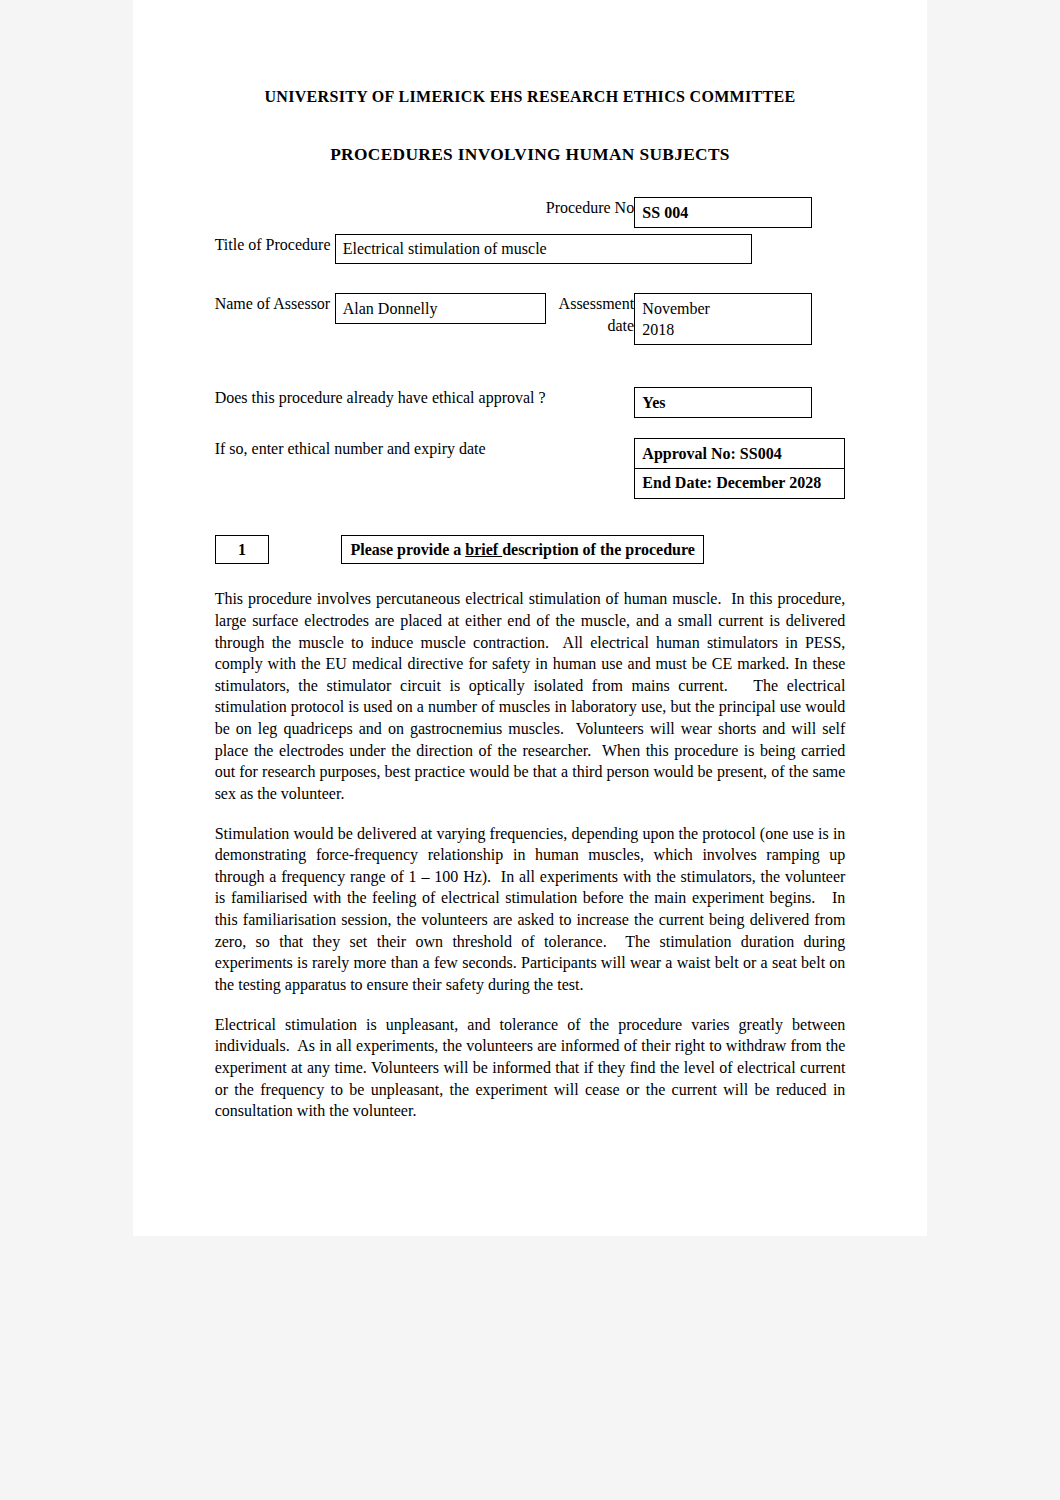UNIVERSITY OF LIMERICK EHS RESEARCH ETHICS COMMITTEE
PROCEDURES INVOLVING HUMAN SUBJECTS
| | | Procedure No | SS 004 |
| Title of Procedure | Electrical stimulation of muscle |
| Name of Assessor | Alan Donnelly | Assessment date | November 2018 |
| Does this procedure already have ethical approval ? | Yes |
| If so, enter ethical number and expiry date | Approval No: SS004 End Date: December 2028 |
1 Please provide a brief description of the procedure
This procedure involves percutaneous electrical stimulation of human muscle. In this procedure, large surface electrodes are placed at either end of the muscle, and a small current is delivered through the muscle to induce muscle contraction. All electrical human stimulators in PESS, comply with the EU medical directive for safety in human use and must be CE marked. In these stimulators, the stimulator circuit is optically isolated from mains current. The electrical stimulation protocol is used on a number of muscles in laboratory use, but the principal use would be on leg quadriceps and on gastrocnemius muscles. Volunteers will wear shorts and will self place the electrodes under the direction of the researcher. When this procedure is being carried out for research purposes, best practice would be that a third person would be present, of the same sex as the volunteer.
Stimulation would be delivered at varying frequencies, depending upon the protocol (one use is in demonstrating force-frequency relationship in human muscles, which involves ramping up through a frequency range of 1 – 100 Hz). In all experiments with the stimulators, the volunteer is familiarised with the feeling of electrical stimulation before the main experiment begins. In this familiarisation session, the volunteers are asked to increase the current being delivered from zero, so that they set their own threshold of tolerance. The stimulation duration during experiments is rarely more than a few seconds. Participants will wear a waist belt or a seat belt on the testing apparatus to ensure their safety during the test.
Electrical stimulation is unpleasant, and tolerance of the procedure varies greatly between individuals. As in all experiments, the volunteers are informed of their right to withdraw from the experiment at any time. Volunteers will be informed that if they find the level of electrical current or the frequency to be unpleasant, the experiment will cease or the current will be reduced in consultation with the volunteer.